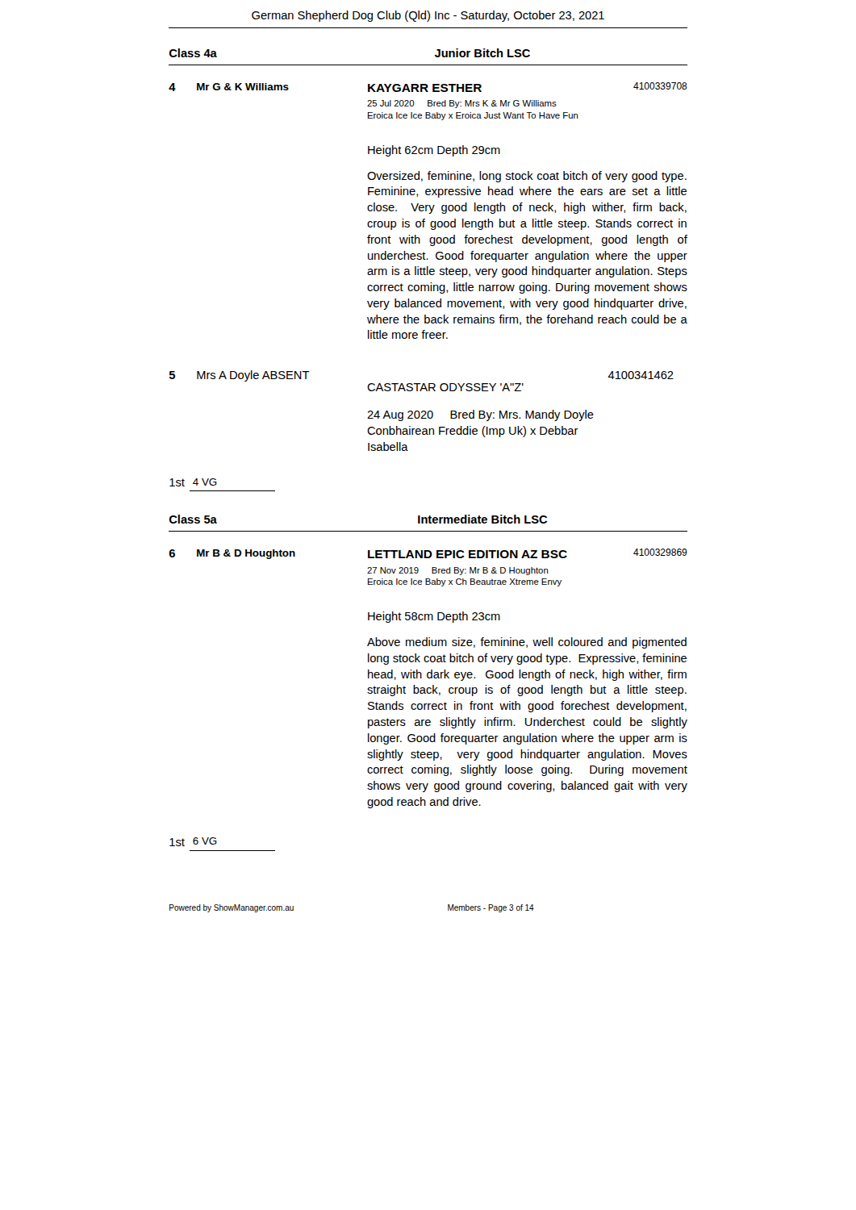German Shepherd Dog Club (Qld) Inc - Saturday, October 23, 2021
Class 4a
Junior Bitch LSC
4
Mr G & K Williams
KAYGARR ESTHER
25 Jul 2020 Bred By: Mrs K & Mr G Williams
Eroica Ice Ice Baby x Eroica Just Want To Have Fun
4100339708
Height 62cm Depth 29cm
Oversized, feminine, long stock coat bitch of very good type. Feminine, expressive head where the ears are set a little close. Very good length of neck, high wither, firm back, croup is of good length but a little steep. Stands correct in front with good forechest development, good length of underchest. Good forequarter angulation where the upper arm is a little steep, very good hindquarter angulation. Steps correct coming, little narrow going. During movement shows very balanced movement, with very good hindquarter drive, where the back remains firm, the forehand reach could be a little more freer.
5
Mrs A Doyle ABSENT
CASTASTAR ODYSSEY 'A"Z'
24 Aug 2020 Bred By: Mrs. Mandy Doyle
Conbhairean Freddie (Imp Uk) x Debbar Isabella
4100341462
1st
4 VG
Class 5a
Intermediate Bitch LSC
6
Mr B & D Houghton
LETTLAND EPIC EDITION AZ BSC
27 Nov 2019 Bred By: Mr B & D Houghton
Eroica Ice Ice Baby x Ch Beautrae Xtreme Envy
4100329869
Height 58cm Depth 23cm
Above medium size, feminine, well coloured and pigmented long stock coat bitch of very good type. Expressive, feminine head, with dark eye. Good length of neck, high wither, firm straight back, croup is of good length but a little steep. Stands correct in front with good forechest development, pasters are slightly infirm. Underchest could be slightly longer. Good forequarter angulation where the upper arm is slightly steep, very good hindquarter angulation. Moves correct coming, slightly loose going. During movement shows very good ground covering, balanced gait with very good reach and drive.
1st
6 VG
Powered by ShowManager.com.au
Members - Page 3 of 14